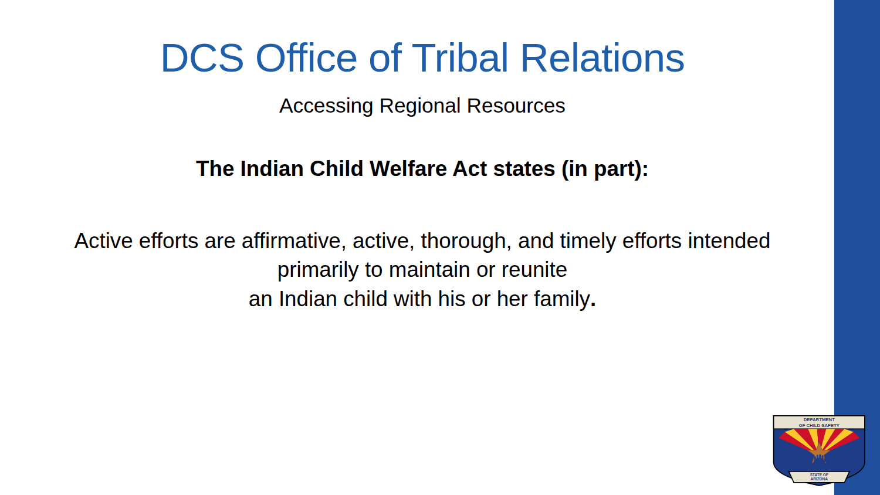DCS Office of Tribal Relations
Accessing Regional Resources
The Indian Child Welfare Act states (in part):
Active efforts are affirmative, active, thorough, and timely efforts intended primarily to maintain or reunite
an Indian child with his or her family.
DEPARTMENT OF CHILD SAFETY STATE OF ARIZONA